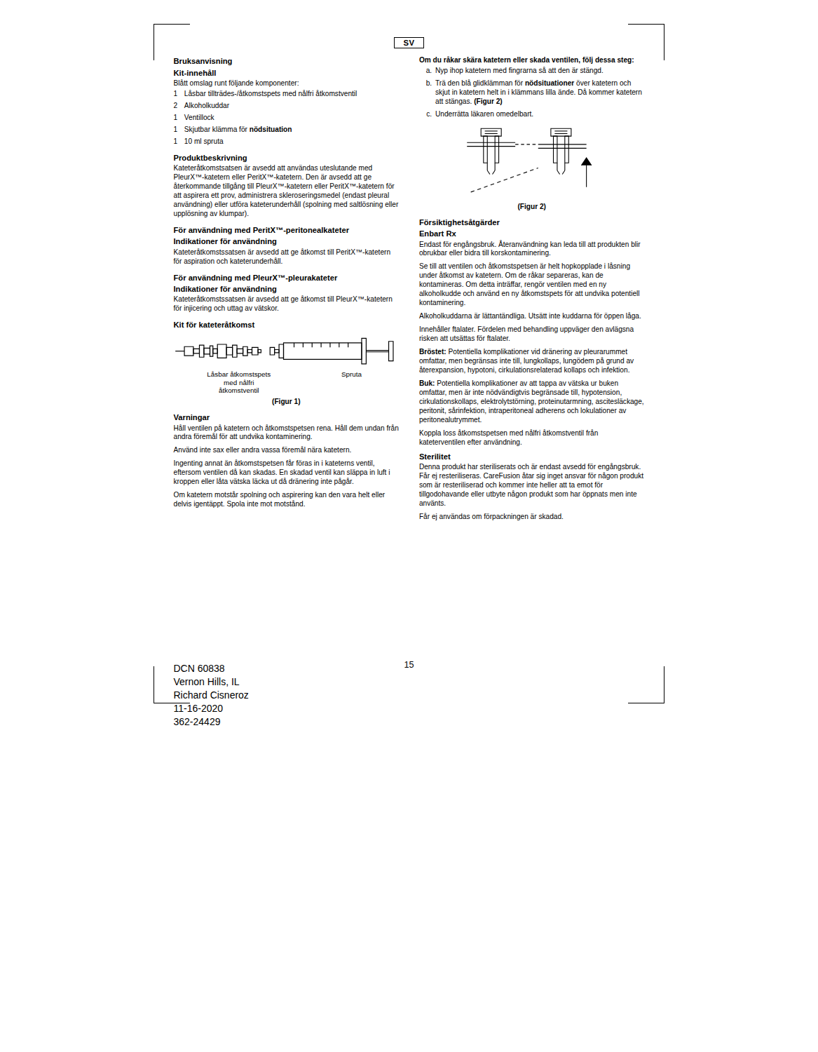SV
Bruksanvisning
Kit-innehåll
Blått omslag runt följande komponenter:
1 Låsbar tillträdes-/åtkomstspets med nålfri åtkomstventil
2 Alkoholkuddar
1 Ventillock
1 Skjutbar klämma för nödsituation
110 ml spruta
Produktbeskrivning
Kateteråtkomstsatsen är avsedd att användas uteslutande med PleurX™-katetern eller PeritX™-katetern. Den är avsedd att ge återkommande tillgång till PleurX™-katetern eller PeritX™-katetern för att aspirera ett prov, administrera skleroseringsmedel (endast pleural användning) eller utföra kateterunderhåll (spolning med saltlösning eller upplösning av klumpar).
För användning med PeritX™-peritonealkateter
Indikationer för användning
Kateteråtkomstssatsen är avsedd att ge åtkomst till PeritX™-katetern för aspiration och kateterunderhåll.
För användning med PleurX™-pleurakateter
Indikationer för användning
Kateteråtkomstssatsen är avsedd att ge åtkomst till PleurX™-katetern för injicering och uttag av vätskor.
Kit för kateteråtkomst
Låsbar åtkomstspets
med nålfri
åtkomstventil
Spruta
(Figur 1)
Varningar
Håll ventilen på katetern och åtkomstspetsen rena. Håll dem undan från andra föremål för att undvika kontaminering.
Använd inte sax eller andra vassa föremål nära katetern.
Ingenting annat än åtkomstspetsen får föras in i kateterns ventil, eftersom ventilen då kan skadas. En skadad ventil kan släppa in luft i kroppen eller låta vätska läcka ut då dränering inte pågår.
Om katetern motstår spolning och aspirering kan den vara helt eller delvis igentäppt. Spola inte mot motstånd.
Om du råkar skära katetern eller skada ventilen, följ dessa steg:
Nyp ihop katetern med fingrarna så att den är stängd.
Trä den blå glidklämman för nödsituationer över katetern och skjut in katetern helt in i klämmans lilla ände. Då kommer katetern att stängas. (Figur 2)
Underrätta läkaren omedelbart.
(Figur 2)
Försiktighetsåtgärder
Enbart Rx
Endast för engångsbruk. Återanvändning kan leda till att produkten blir obrukbar eller bidra till korskontaminering.
Se till att ventilen och åtkomstspetsen är helt hopkopplade i låsning under åtkomst av katetern. Om de råkar separeras, kan de kontamineras. Om detta inträffar, rengör ventilen med en ny alkoholkudde och använd en ny åtkomstspets för att undvika potentiell kontaminering.
Alkoholkuddarna är lättantändliga. Utsätt inte kuddarna för öppen låga.
Innehåller ftalater. Fördelen med behandling uppväger den avlägsna risken att utsättas för ftalater.
Bröstet: Potentiella komplikationer vid dränering av pleurarummet omfattar, men begränsas inte till, lungkollaps, lungödem på grund av återexpansion, hypotoni, cirkulationsrelaterad kollaps och infektion.
Buk: Potentiella komplikationer av att tappa av vätska ur buken omfattar, men är inte nödvändigtvis begränsade till, hypotension, cirkulationskollaps, elektrolytstörning, proteinutarmning, ascitesläckage, peritonit, sårinfektion, intraperitoneal adherens och lokulationer av peritonealutrymmet.
Koppla loss åtkomstspetsen med nålfri åtkomstventil från kateterventilen efter användning.
Sterilitet
Denna produkt har steriliserats och är endast avsedd för engångsbruk. Får ej resteriliseras. CareFusion åtar sig inget ansvar för någon produkt som är resteriliserad och kommer inte heller att ta emot för tillgodohavande eller utbyte någon produkt som har öppnats men inte använts.
Får ej användas om förpackningen är skadad.
15
DCN 60838
Vernon Hills, IL
Richard Cisneroz
11-16-2020
362-24429